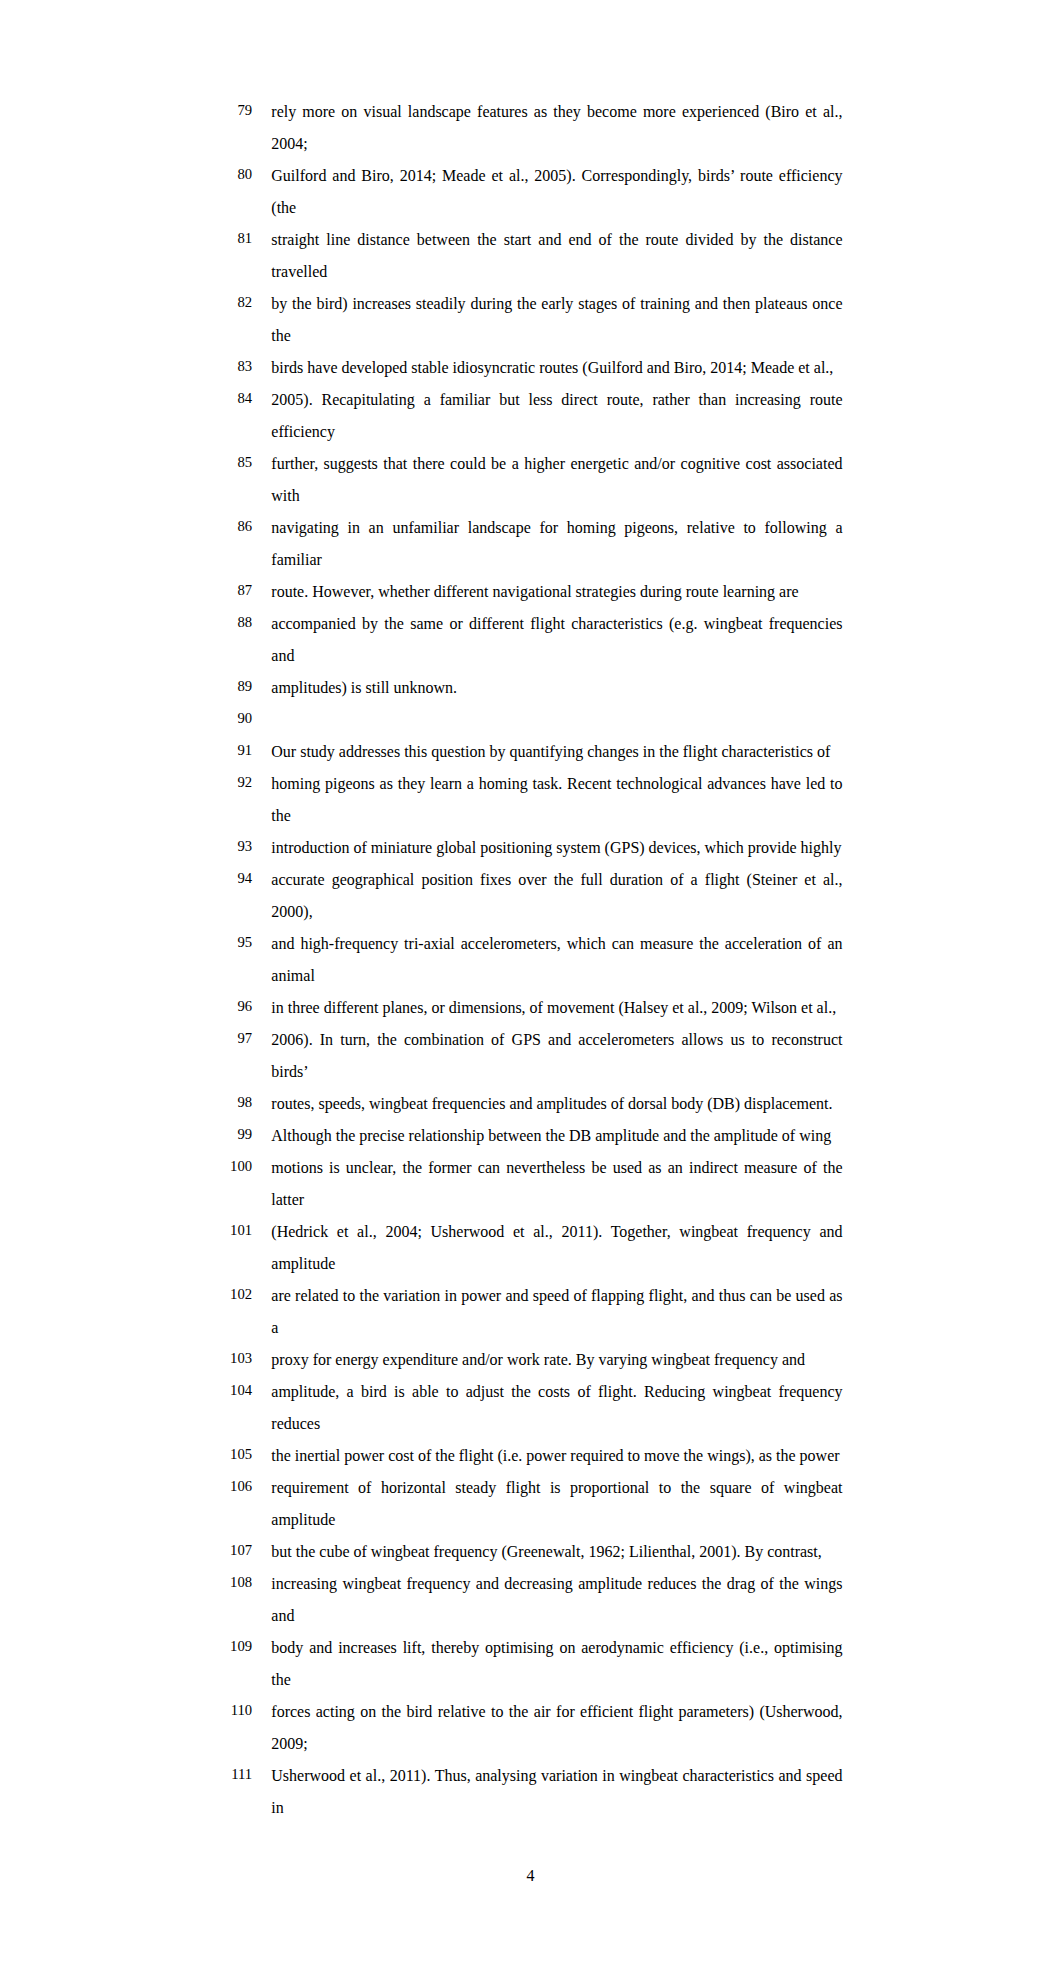rely more on visual landscape features as they become more experienced (Biro et al., 2004;
Guilford and Biro, 2014; Meade et al., 2005). Correspondingly, birds’ route efficiency (the
straight line distance between the start and end of the route divided by the distance travelled
by the bird) increases steadily during the early stages of training and then plateaus once the
birds have developed stable idiosyncratic routes (Guilford and Biro, 2014; Meade et al.,
2005). Recapitulating a familiar but less direct route, rather than increasing route efficiency
further, suggests that there could be a higher energetic and/or cognitive cost associated with
navigating in an unfamiliar landscape for homing pigeons, relative to following a familiar
route. However, whether different navigational strategies during route learning are
accompanied by the same or different flight characteristics (e.g. wingbeat frequencies and
amplitudes) is still unknown.
Our study addresses this question by quantifying changes in the flight characteristics of
homing pigeons as they learn a homing task. Recent technological advances have led to the
introduction of miniature global positioning system (GPS) devices, which provide highly
accurate geographical position fixes over the full duration of a flight (Steiner et al., 2000),
and high-frequency tri-axial accelerometers, which can measure the acceleration of an animal
in three different planes, or dimensions, of movement (Halsey et al., 2009; Wilson et al.,
2006). In turn, the combination of GPS and accelerometers allows us to reconstruct birds’
routes, speeds, wingbeat frequencies and amplitudes of dorsal body (DB) displacement.
Although the precise relationship between the DB amplitude and the amplitude of wing
motions is unclear, the former can nevertheless be used as an indirect measure of the latter
(Hedrick et al., 2004; Usherwood et al., 2011). Together, wingbeat frequency and amplitude
are related to the variation in power and speed of flapping flight, and thus can be used as a
proxy for energy expenditure and/or work rate. By varying wingbeat frequency and
amplitude, a bird is able to adjust the costs of flight. Reducing wingbeat frequency reduces
the inertial power cost of the flight (i.e. power required to move the wings), as the power
requirement of horizontal steady flight is proportional to the square of wingbeat amplitude
but the cube of wingbeat frequency (Greenewalt, 1962; Lilienthal, 2001). By contrast,
increasing wingbeat frequency and decreasing amplitude reduces the drag of the wings and
body and increases lift, thereby optimising on aerodynamic efficiency (i.e., optimising the
forces acting on the bird relative to the air for efficient flight parameters) (Usherwood, 2009;
Usherwood et al., 2011). Thus, analysing variation in wingbeat characteristics and speed in
4